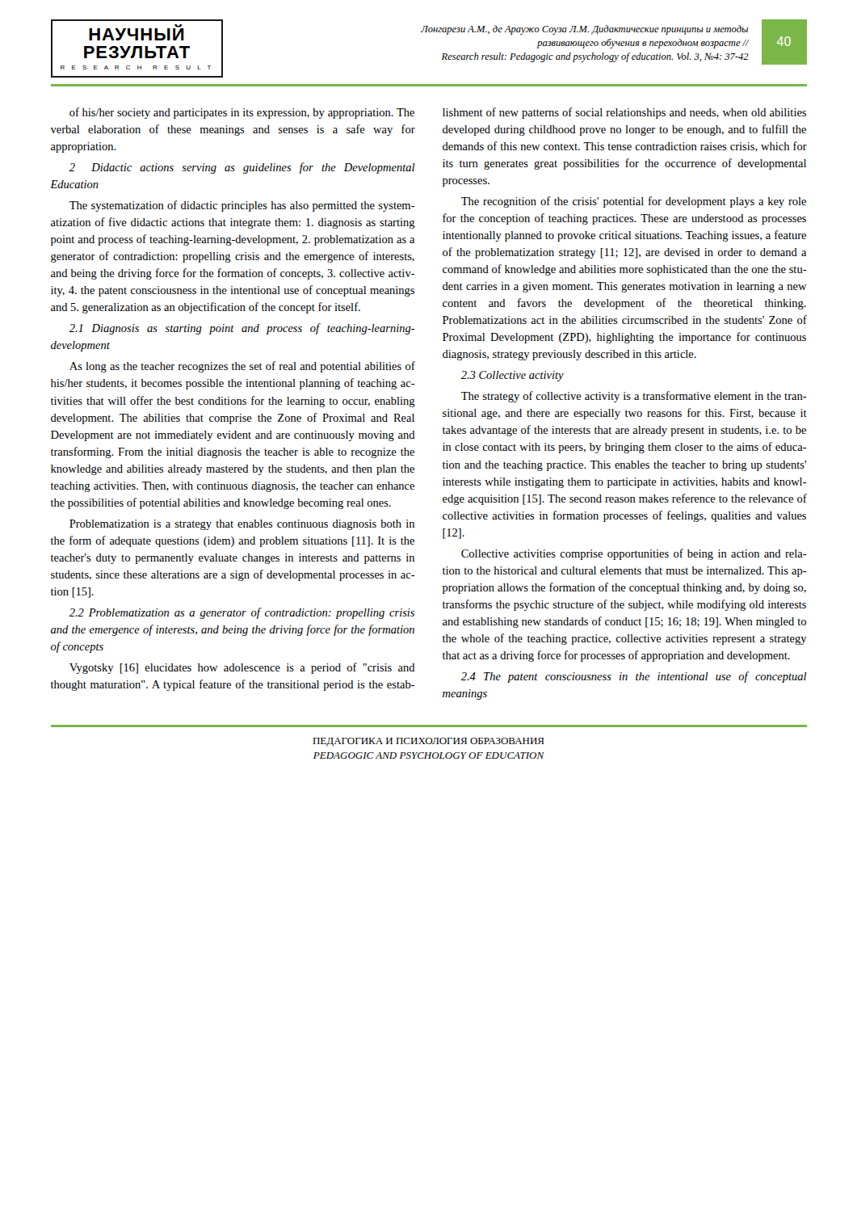НАУЧНЫЙ РЕЗУЛЬТАТ R E S E A R C H R E S U L T
Лонгарези А.М., де Араужо Соуза Л.М. Дидактические принципы и методы
развивающего обучения в переходном возрасте //
Research result: Pedagogic and psychology of education. Vol. 3, №4: 37-42
40
of his/her society and participates in its expression, by appropriation. The verbal elaboration of these meanings and senses is a safe way for appropriation.
2 Didactic actions serving as guidelines for the Developmental Education
The systematization of didactic principles has also permitted the systematization of five didactic actions that integrate them: 1. diagnosis as starting point and process of teaching-learning-development, 2. problematization as a generator of contradiction: propelling crisis and the emergence of interests, and being the driving force for the formation of concepts, 3. collective activity, 4. the patent consciousness in the intentional use of conceptual meanings and 5. generalization as an objectification of the concept for itself.
2.1 Diagnosis as starting point and process of teaching-learning-development
As long as the teacher recognizes the set of real and potential abilities of his/her students, it becomes possible the intentional planning of teaching activities that will offer the best conditions for the learning to occur, enabling development. The abilities that comprise the Zone of Proximal and Real Development are not immediately evident and are continuously moving and transforming. From the initial diagnosis the teacher is able to recognize the knowledge and abilities already mastered by the students, and then plan the teaching activities. Then, with continuous diagnosis, the teacher can enhance the possibilities of potential abilities and knowledge becoming real ones.
Problematization is a strategy that enables continuous diagnosis both in the form of adequate questions (idem) and problem situations [11]. It is the teacher's duty to permanently evaluate changes in interests and patterns in students, since these alterations are a sign of developmental processes in action [15].
2.2 Problematization as a generator of contradiction: propelling crisis and the emergence of interests, and being the driving force for the formation of concepts
Vygotsky [16] elucidates how adolescence is a period of "crisis and thought maturation". A typical feature of the transitional period is the establishment of new patterns of social relationships and needs, when old abilities developed during childhood prove no longer to be enough, and to fulfill the demands of this new context. This tense contradiction raises crisis, which for its turn generates great possibilities for the occurrence of developmental processes.
The recognition of the crisis' potential for development plays a key role for the conception of teaching practices. These are understood as processes intentionally planned to provoke critical situations. Teaching issues, a feature of the problematization strategy [11; 12], are devised in order to demand a command of knowledge and abilities more sophisticated than the one the student carries in a given moment. This generates motivation in learning a new content and favors the development of the theoretical thinking. Problematizations act in the abilities circumscribed in the students' Zone of Proximal Development (ZPD), highlighting the importance for continuous diagnosis, strategy previously described in this article.
2.3 Collective activity
The strategy of collective activity is a transformative element in the transitional age, and there are especially two reasons for this. First, because it takes advantage of the interests that are already present in students, i.e. to be in close contact with its peers, by bringing them closer to the aims of education and the teaching practice. This enables the teacher to bring up students' interests while instigating them to participate in activities, habits and knowledge acquisition [15]. The second reason makes reference to the relevance of collective activities in formation processes of feelings, qualities and values [12].
Collective activities comprise opportunities of being in action and relation to the historical and cultural elements that must be internalized. This appropriation allows the formation of the conceptual thinking and, by doing so, transforms the psychic structure of the subject, while modifying old interests and establishing new standards of conduct [15; 16; 18; 19]. When mingled to the whole of the teaching practice, collective activities represent a strategy that act as a driving force for processes of appropriation and development.
2.4 The patent consciousness in the intentional use of conceptual meanings
ПЕДАГОГИКА И ПСИХОЛОГИЯ ОБРАЗОВАНИЯ
PEDAGOGIC AND PSYCHOLOGY OF EDUCATION